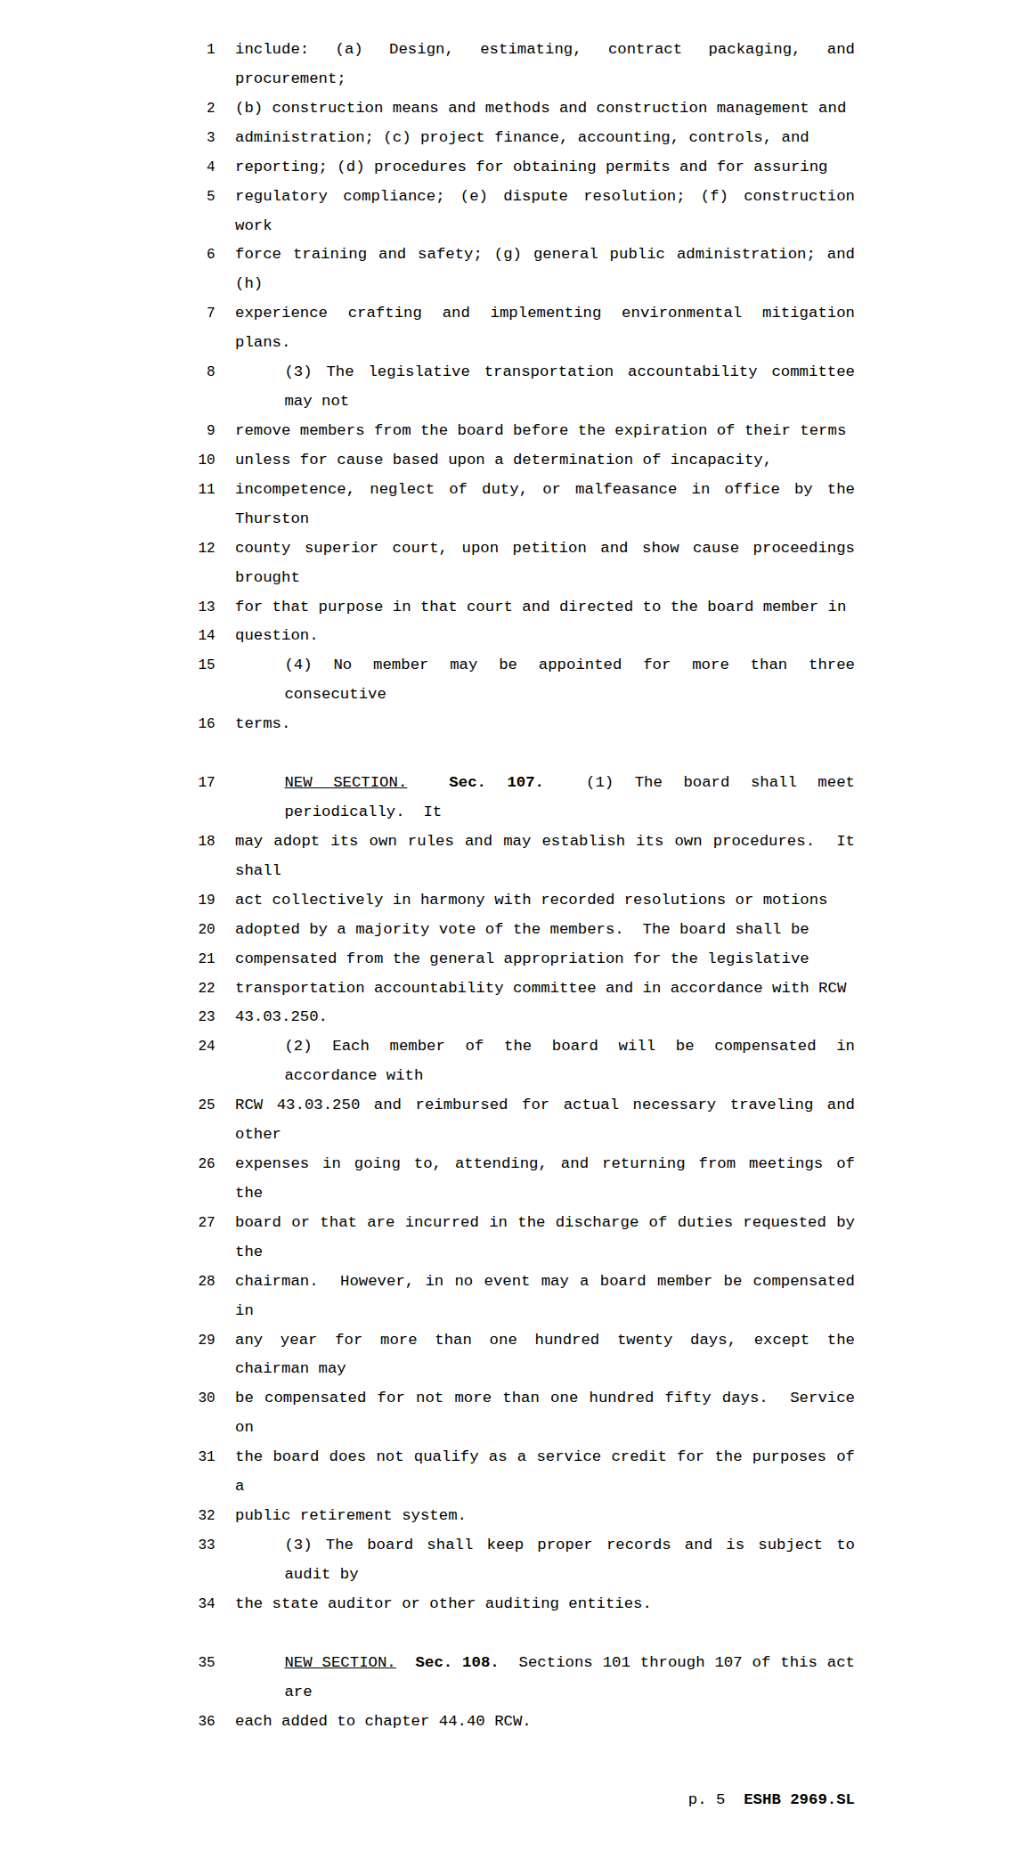1 include: (a) Design, estimating, contract packaging, and procurement;
2(b) construction means and methods and construction management and
3 administration; (c) project finance, accounting, controls, and
4 reporting; (d) procedures for obtaining permits and for assuring
5 regulatory compliance; (e) dispute resolution; (f) construction work
6 force training and safety; (g) general public administration; and (h)
7 experience crafting and implementing environmental mitigation plans.
8(3) The legislative transportation accountability committee may not
9 remove members from the board before the expiration of their terms
10 unless for cause based upon a determination of incapacity,
11 incompetence, neglect of duty, or malfeasance in office by the Thurston
12 county superior court, upon petition and show cause proceedings brought
13 for that purpose in that court and directed to the board member in
14 question.
15(4) No member may be appointed for more than three consecutive
16 terms.
17 NEW SECTION. Sec. 107. (1) The board shall meet periodically. It
18 may adopt its own rules and may establish its own procedures. It shall
19 act collectively in harmony with recorded resolutions or motions
20 adopted by a majority vote of the members. The board shall be
21 compensated from the general appropriation for the legislative
22 transportation accountability committee and in accordance with RCW
2343.03.250.
24(2) Each member of the board will be compensated in accordance with
25 RCW 43.03.250 and reimbursed for actual necessary traveling and other
26 expenses in going to, attending, and returning from meetings of the
27 board or that are incurred in the discharge of duties requested by the
28 chairman. However, in no event may a board member be compensated in
29 any year for more than one hundred twenty days, except the chairman may
30 be compensated for not more than one hundred fifty days. Service on
31 the board does not qualify as a service credit for the purposes of a
32 public retirement system.
33(3) The board shall keep proper records and is subject to audit by
34 the state auditor or other auditing entities.
35 NEW SECTION. Sec. 108. Sections 101 through 107 of this act are
36 each added to chapter 44.40 RCW.
p. 5 ESHB 2969.SL